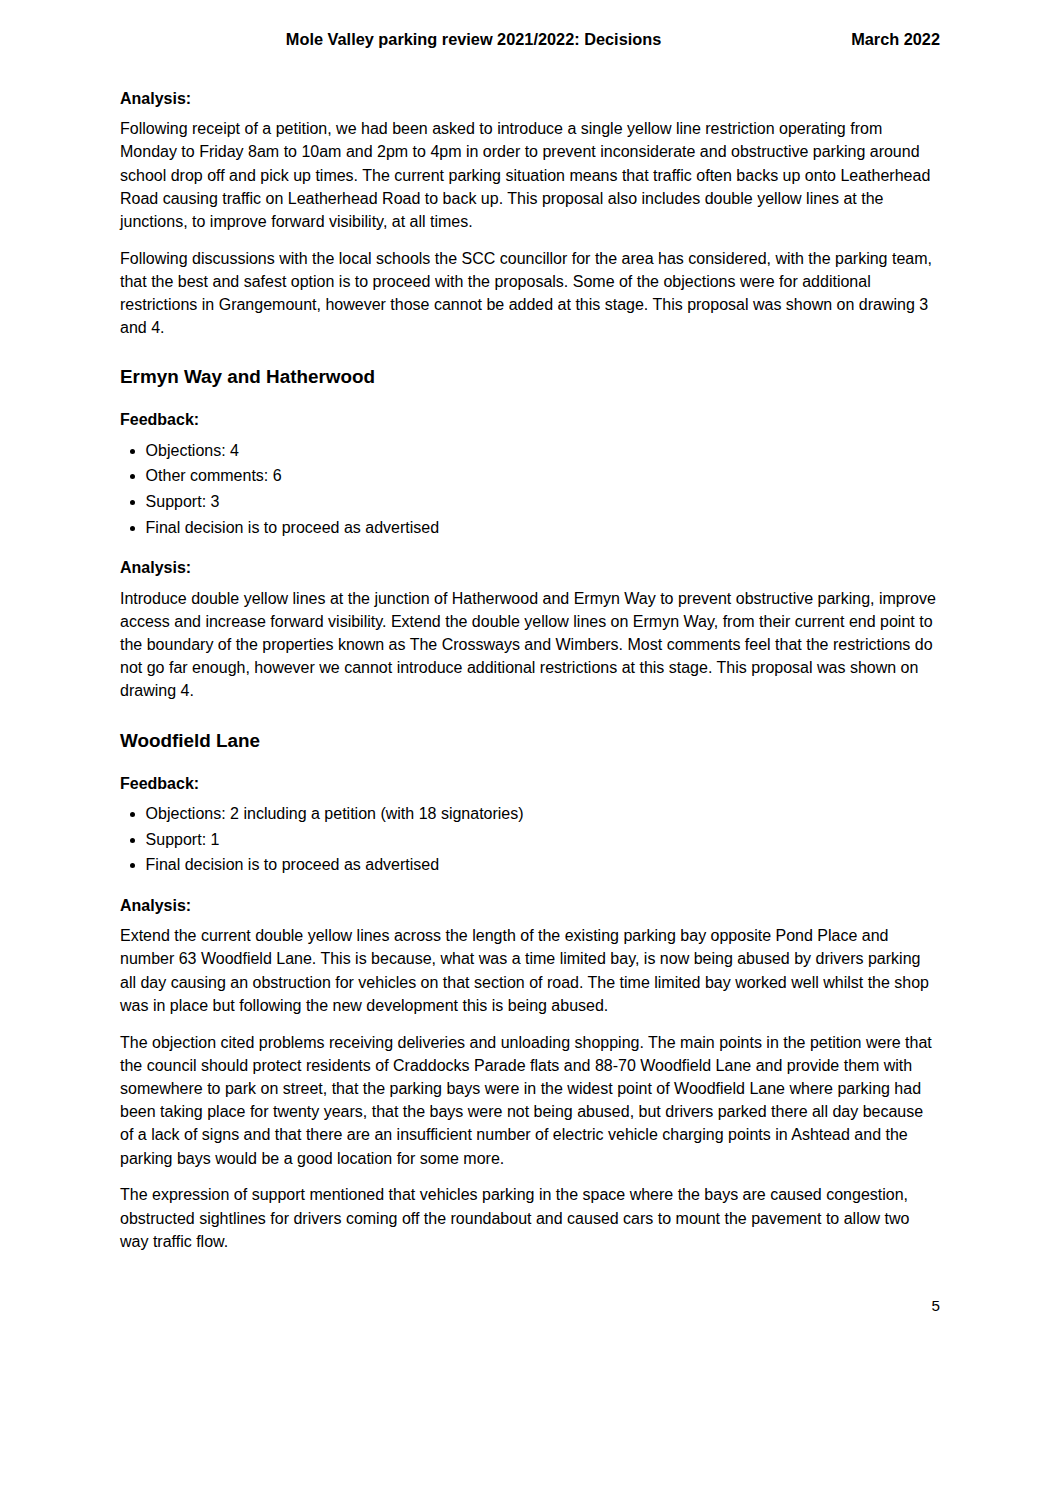Mole Valley parking review 2021/2022: Decisions March 2022
Analysis:
Following receipt of a petition, we had been asked to introduce a single yellow line restriction operating from Monday to Friday 8am to 10am and 2pm to 4pm in order to prevent inconsiderate and obstructive parking around school drop off and pick up times. The current parking situation means that traffic often backs up onto Leatherhead Road causing traffic on Leatherhead Road to back up. This proposal also includes double yellow lines at the junctions, to improve forward visibility, at all times.
Following discussions with the local schools the SCC councillor for the area has considered, with the parking team, that the best and safest option is to proceed with the proposals. Some of the objections were for additional restrictions in Grangemount, however those cannot be added at this stage. This proposal was shown on drawing 3 and 4.
Ermyn Way and Hatherwood
Feedback:
Objections: 4
Other comments: 6
Support: 3
Final decision is to proceed as advertised
Analysis:
Introduce double yellow lines at the junction of Hatherwood and Ermyn Way to prevent obstructive parking, improve access and increase forward visibility. Extend the double yellow lines on Ermyn Way, from their current end point to the boundary of the properties known as The Crossways and Wimbers. Most comments feel that the restrictions do not go far enough, however we cannot introduce additional restrictions at this stage. This proposal was shown on drawing 4.
Woodfield Lane
Feedback:
Objections: 2 including a petition (with 18 signatories)
Support: 1
Final decision is to proceed as advertised
Analysis:
Extend the current double yellow lines across the length of the existing parking bay opposite Pond Place and number 63 Woodfield Lane. This is because, what was a time limited bay, is now being abused by drivers parking all day causing an obstruction for vehicles on that section of road. The time limited bay worked well whilst the shop was in place but following the new development this is being abused.
The objection cited problems receiving deliveries and unloading shopping. The main points in the petition were that the council should protect residents of Craddocks Parade flats and 88-70 Woodfield Lane and provide them with somewhere to park on street, that the parking bays were in the widest point of Woodfield Lane where parking had been taking place for twenty years, that the bays were not being abused, but drivers parked there all day because of a lack of signs and that there are an insufficient number of electric vehicle charging points in Ashtead and the parking bays would be a good location for some more.
The expression of support mentioned that vehicles parking in the space where the bays are caused congestion, obstructed sightlines for drivers coming off the roundabout and caused cars to mount the pavement to allow two way traffic flow.
5